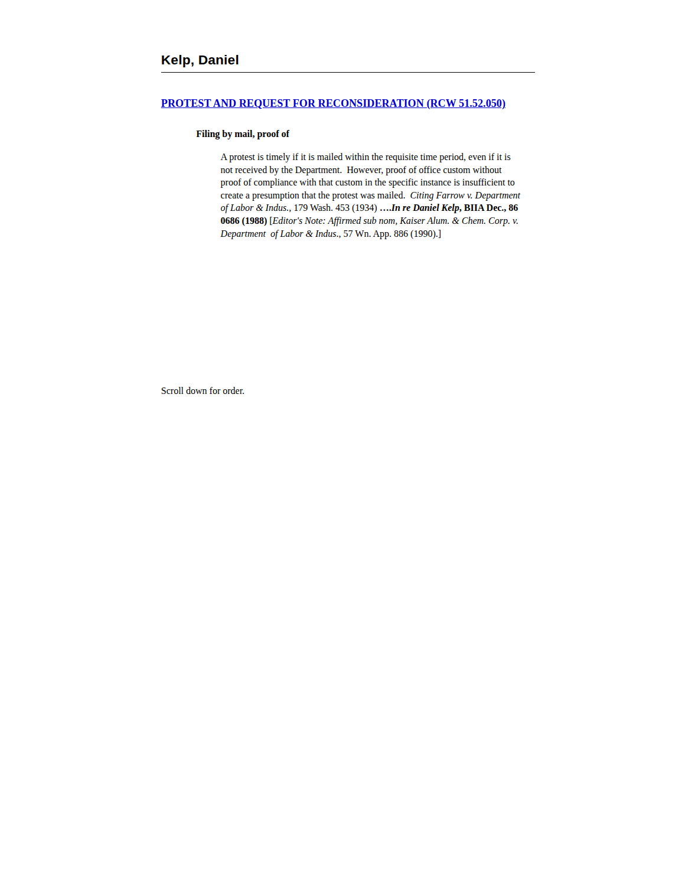Kelp, Daniel
PROTEST AND REQUEST FOR RECONSIDERATION (RCW 51.52.050)
Filing by mail, proof of
A protest is timely if it is mailed within the requisite time period, even if it is not received by the Department. However, proof of office custom without proof of compliance with that custom in the specific instance is insufficient to create a presumption that the protest was mailed. Citing Farrow v. Department of Labor & Indus., 179 Wash. 453 (1934) ….In re Daniel Kelp, BIIA Dec., 86 0686 (1988) [Editor's Note: Affirmed sub nom, Kaiser Alum. & Chem. Corp. v. Department of Labor & Indus., 57 Wn. App. 886 (1990).]
Scroll down for order.